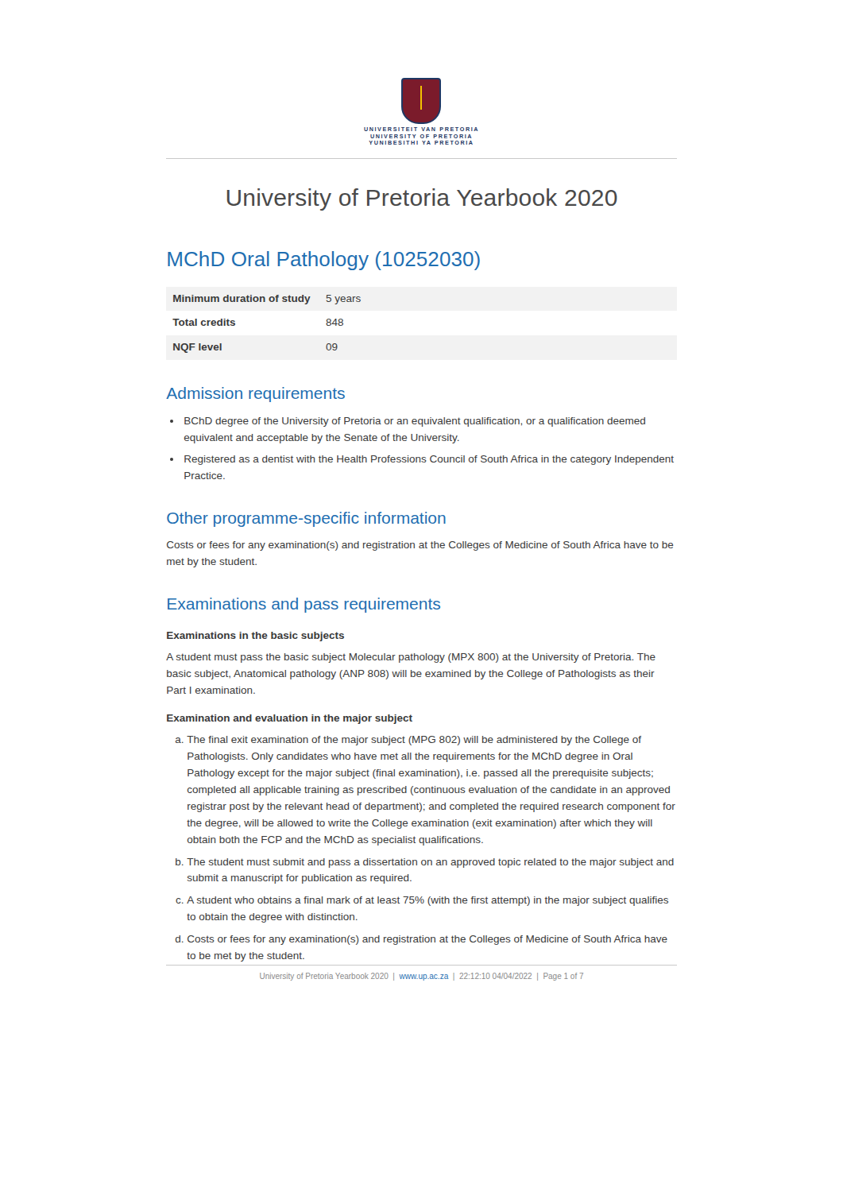Universiteit van Pretoria University of Pretoria Yunibesithi ya Pretoria
University of Pretoria Yearbook 2020
MChD Oral Pathology (10252030)
| Minimum duration of study | 5 years |
| Total credits | 848 |
| NQF level | 09 |
Admission requirements
BChD degree of the University of Pretoria or an equivalent qualification, or a qualification deemed equivalent and acceptable by the Senate of the University.
Registered as a dentist with the Health Professions Council of South Africa in the category Independent Practice.
Other programme-specific information
Costs or fees for any examination(s) and registration at the Colleges of Medicine of South Africa have to be met by the student.
Examinations and pass requirements
Examinations in the basic subjects
A student must pass the basic subject Molecular pathology (MPX 800) at the University of Pretoria. The basic subject, Anatomical pathology (ANP 808) will be examined by the College of Pathologists as their Part I examination.
Examination and evaluation in the major subject
The final exit examination of the major subject (MPG 802) will be administered by the College of Pathologists. Only candidates who have met all the requirements for the MChD degree in Oral Pathology except for the major subject (final examination), i.e. passed all the prerequisite subjects; completed all applicable training as prescribed (continuous evaluation of the candidate in an approved registrar post by the relevant head of department); and completed the required research component for the degree, will be allowed to write the College examination (exit examination) after which they will obtain both the FCP and the MChD as specialist qualifications.
The student must submit and pass a dissertation on an approved topic related to the major subject and submit a manuscript for publication as required.
A student who obtains a final mark of at least 75% (with the first attempt) in the major subject qualifies to obtain the degree with distinction.
Costs or fees for any examination(s) and registration at the Colleges of Medicine of South Africa have to be met by the student.
University of Pretoria Yearbook 2020 | www.up.ac.za | 22:12:10 04/04/2022 | Page 1 of 7